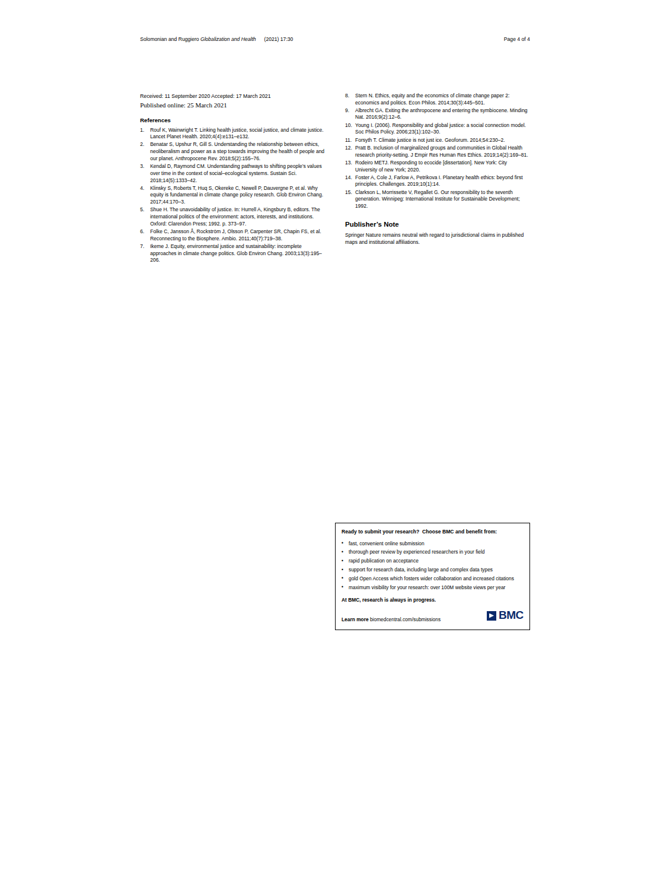Solomonian and Ruggiero Globalization and Health(2021) 17:30
Page 4 of 4
Received: 11 September 2020 Accepted: 17 March 2021
Published online: 25 March 2021
References
1. Rouf K, Wainwright T. Linking health justice, social justice, and climate justice. Lancet Planet Health. 2020;4(4):e131–e132.
2. Benatar S, Upshur R, Gill S. Understanding the relationship between ethics, neoliberalism and power as a step towards improving the health of people and our planet. Anthropocene Rev. 2018;5(2):155–76.
3. Kendal D, Raymond CM. Understanding pathways to shifting people’s values over time in the context of social–ecological systems. Sustain Sci. 2018;14(5):1333–42.
4. Klinsky S, Roberts T, Huq S, Okereke C, Newell P, Dauvergne P, et al. Why equity is fundamental in climate change policy research. Glob Environ Chang. 2017;44:170–3.
5. Shue H. The unavoidability of justice. In: Hurrell A, Kingsbury B, editors. The international politics of the environment: actors, interests, and institutions. Oxford: Clarendon Press; 1992. p. 373–97.
6. Folke C, Jansson Å, Rockström J, Olsson P, Carpenter SR, Chapin FS, et al. Reconnecting to the Biosphere. Ambio. 2011;40(7):719–38.
7. Ikeme J. Equity, environmental justice and sustainability: incomplete approaches in climate change politics. Glob Environ Chang. 2003;13(3):195–206.
8. Stern N. Ethics, equity and the economics of climate change paper 2: economics and politics. Econ Philos. 2014;30(3):445–501.
9. Albrecht GA. Exiting the anthropocene and entering the symbiocene. Minding Nat. 2016;9(2):12–6.
10. Young I. (2006). Responsibility and global justice: a social connection model. Soc Philos Policy. 2006;23(1):102–30.
11. Forsyth T. Climate justice is not just ice. Geoforum. 2014;54:230–2.
12. Pratt B. Inclusion of marginalized groups and communities in Global Health research priority-setting. J Empir Res Human Res Ethics. 2019;14(2):169–81.
13. Rodeiro METJ. Responding to ecocide [dissertation]. New York: City University of new York; 2020.
14. Foster A, Cole J, Farlow A, Petrikova I. Planetary health ethics: beyond first principles. Challenges. 2019;10(1):14.
15. Clarkson L, Morrissette V, Regallet G. Our responsibility to the seventh generation. Winnipeg: International Institute for Sustainable Development; 1992.
Publisher’s Note
Springer Nature remains neutral with regard to jurisdictional claims in published maps and institutional affiliations.
Ready to submit your research? Choose BMC and benefit from:
fast, convenient online submission
thorough peer review by experienced researchers in your field
rapid publication on acceptance
support for research data, including large and complex data types
gold Open Access which fosters wider collaboration and increased citations
maximum visibility for your research: over 100M website views per year
At BMC, research is always in progress.
Learn more biomedcentral.com/submissions
BMC